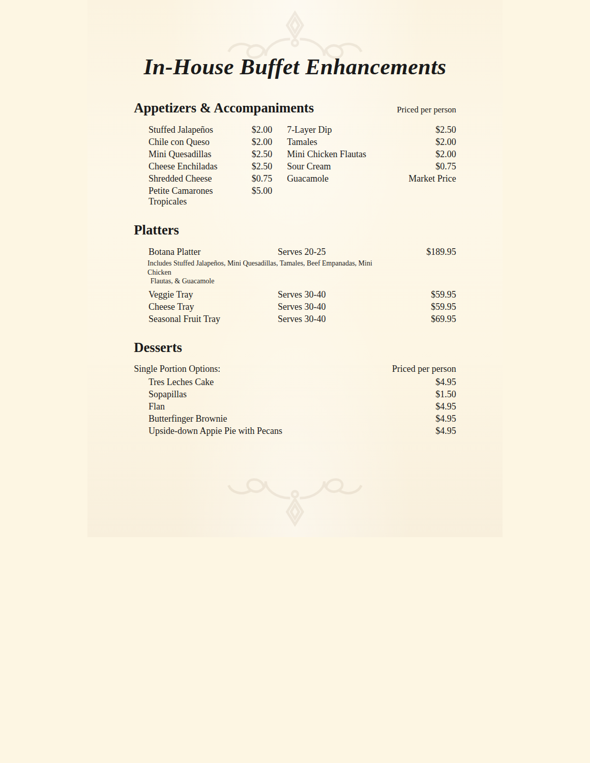In-House Buffet Enhancements
Appetizers & Accompaniments
Priced per person
| Stuffed Jalapeños | $2.00 | 7-Layer Dip | $2.50 |
| Chile con Queso | $2.00 | Tamales | $2.00 |
| Mini Quesadillas | $2.50 | Mini Chicken Flautas | $2.00 |
| Cheese Enchiladas | $2.50 | Sour Cream | $0.75 |
| Shredded Cheese | $0.75 | Guacamole | Market Price |
| Petite Camarones Tropicales | $5.00 | | |
Platters
| Botana Platter | Serves 20-25 | $189.95 |
Includes Stuffed Jalapeños, Mini Quesadillas, Tamales, Beef Empanadas, Mini Chicken Flautas, & Guacamole
| Veggie Tray | Serves 30-40 | $59.95 |
| Cheese Tray | Serves 30-40 | $59.95 |
| Seasonal Fruit Tray | Serves 30-40 | $69.95 |
Desserts
Single Portion Options: Priced per person
| Tres Leches Cake | $4.95 |
| Sopapillas | $1.50 |
| Flan | $4.95 |
| Butterfinger Brownie | $4.95 |
| Upside-down Appie Pie with Pecans | $4.95 |